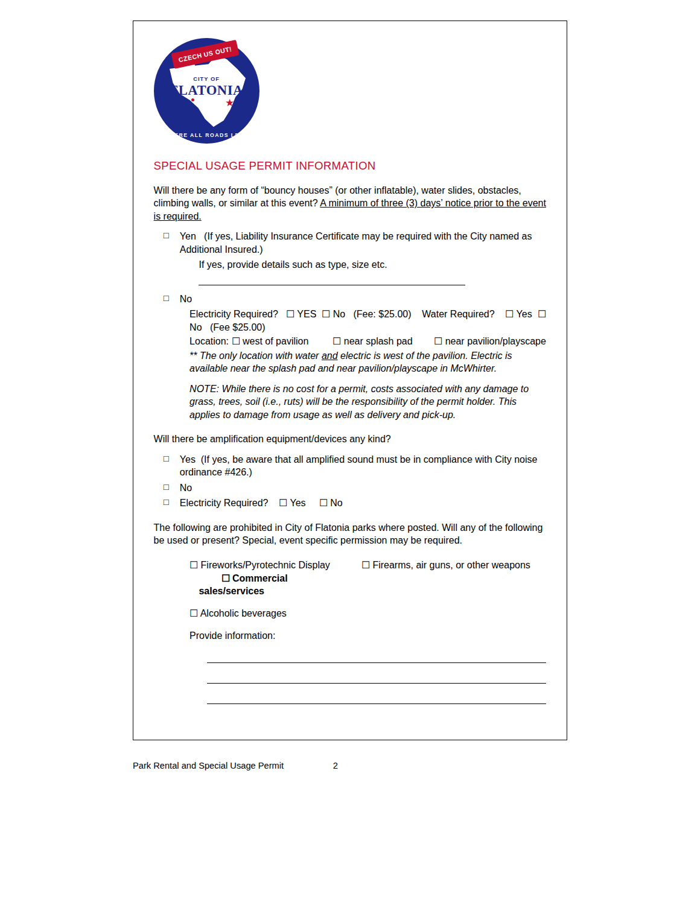CITY OF
FLATONIA
★
WHERE ALL ROADS LEAD
CZECH US OUT!
SPECIAL USAGE PERMIT INFORMATION
Will there be any form of “bouncy houses” (or other inflatable), water slides, obstacles, climbing walls, or similar at this event? A minimum of three (3) days’ notice prior to the event is required.
Yen (If yes, Liability Insurance Certificate may be required with the City named as Additional Insured.)
If yes, provide details such as type, size etc.
No
Electricity Required? ☐ YES ☐ No (Fee: $25.00) Water Required? ☐ Yes ☐ No (Fee $25.00)
Location: ☐ west of pavilion ☐ near splash pad ☐ near pavilion/playscape
** The only location with water and electric is west of the pavilion. Electric is available near the splash pad and near pavilion/playscape in McWhirter.
NOTE: While there is no cost for a permit, costs associated with any damage to grass, trees, soil (i.e., ruts) will be the responsibility of the permit holder. This applies to damage from usage as well as delivery and pick-up.
Will there be amplification equipment/devices any kind?
Yes (If yes, be aware that all amplified sound must be in compliance with City noise ordinance #426.)
No
Electricity Required? ☐ Yes ☐ No
The following are prohibited in City of Flatonia parks where posted. Will any of the following be used or present? Special, event specific permission may be required.
☐ Fireworks/Pyrotechnic Display ☐ Firearms, air guns, or other weapons ☐ Commercial
sales/services
☐ Alcoholic beverages
Provide information:
Park Rental and Special Usage Permit2